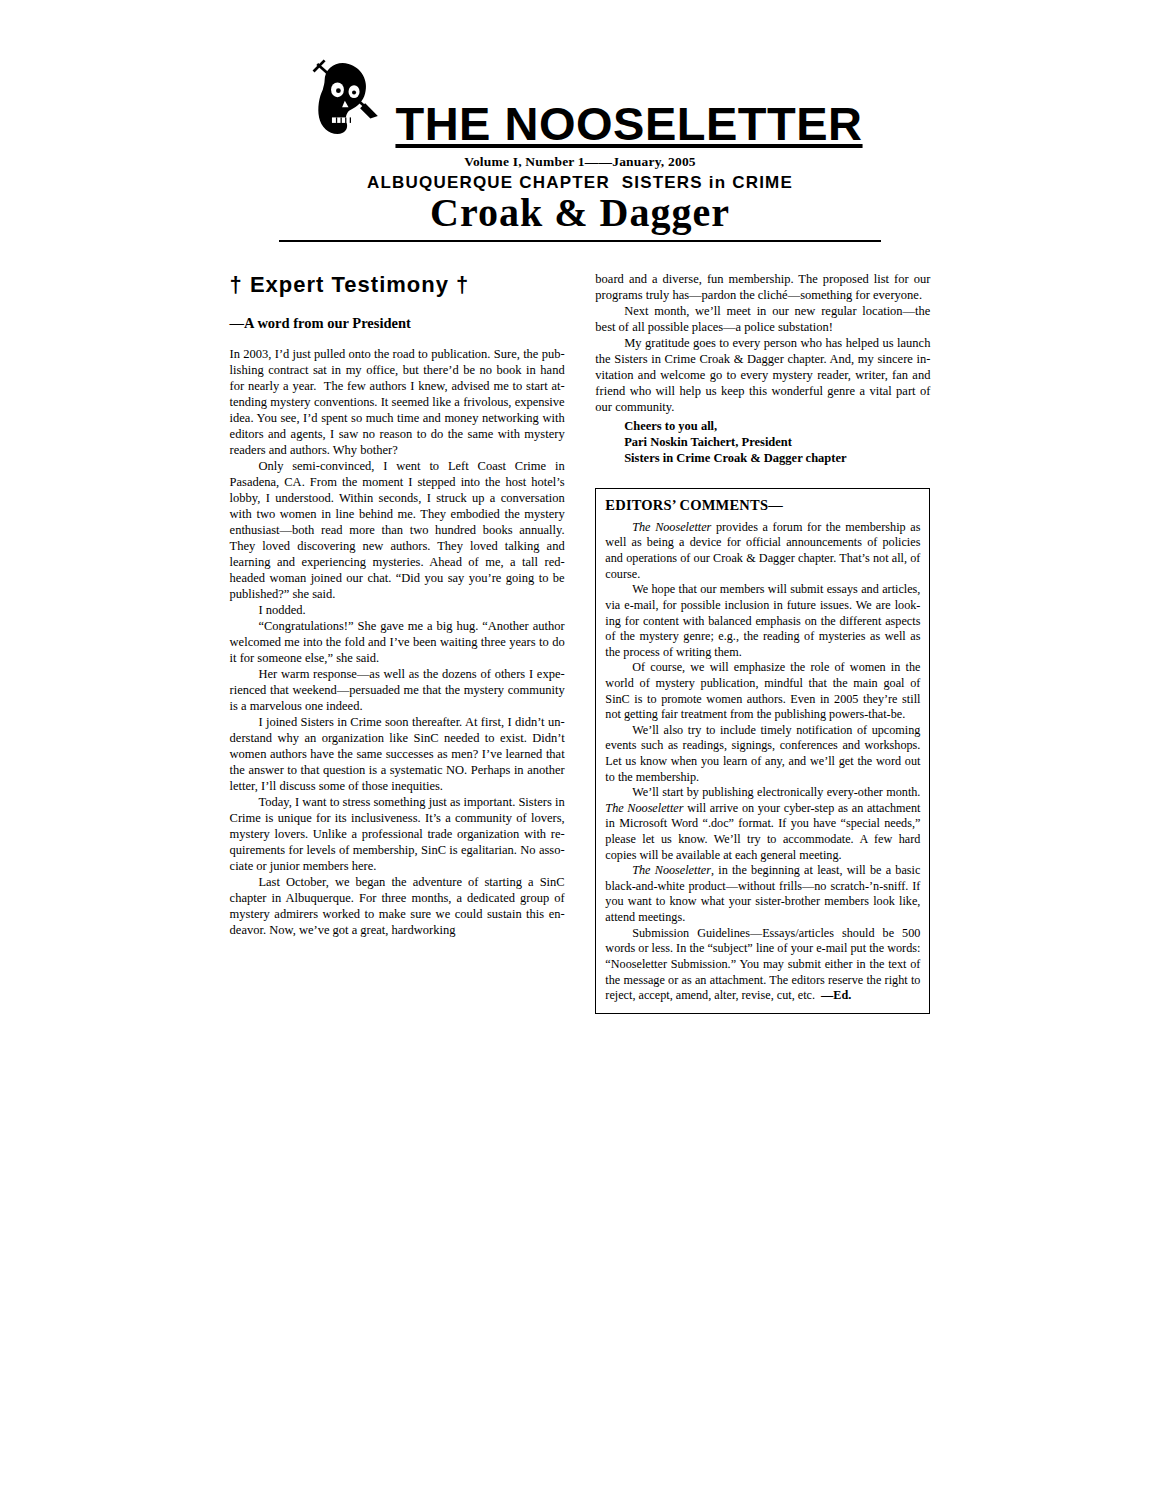THE NOOSELETTER
Volume I, Number 1——January, 2005
ALBUQUERQUE CHAPTER SISTERS in CRIME
Croak & Dagger
† Expert Testimony †
—A word from our President
In 2003, I’d just pulled onto the road to publication. Sure, the publishing contract sat in my office, but there’d be no book in hand for nearly a year. The few authors I knew, advised me to start attending mystery conventions. It seemed like a frivolous, expensive idea. You see, I’d spent so much time and money networking with editors and agents, I saw no reason to do the same with mystery readers and authors. Why bother?
Only semi-convinced, I went to Left Coast Crime in Pasadena, CA. From the moment I stepped into the host hotel’s lobby, I understood. Within seconds, I struck up a conversation with two women in line behind me. They embodied the mystery enthusiast—both read more than two hundred books annually. They loved discovering new authors. They loved talking and learning and experiencing mysteries. Ahead of me, a tall redheaded woman joined our chat. “Did you say you’re going to be published?” she said.
I nodded.
“Congratulations!” She gave me a big hug. “Another author welcomed me into the fold and I’ve been waiting three years to do it for someone else,” she said.
Her warm response—as well as the dozens of others I experienced that weekend—persuaded me that the mystery community is a marvelous one indeed.
I joined Sisters in Crime soon thereafter. At first, I didn’t understand why an organization like SinC needed to exist. Didn’t women authors have the same successes as men? I’ve learned that the answer to that question is a systematic NO. Perhaps in another letter, I’ll discuss some of those inequities.
Today, I want to stress something just as important. Sisters in Crime is unique for its inclusiveness. It’s a community of lovers, mystery lovers. Unlike a professional trade organization with requirements for levels of membership, SinC is egalitarian. No associate or junior members here.
Last October, we began the adventure of starting a SinC chapter in Albuquerque. For three months, a dedicated group of mystery admirers worked to make sure we could sustain this endeavor. Now, we’ve got a great, hardworking
board and a diverse, fun membership. The proposed list for our programs truly has—pardon the cliché—something for everyone.
Next month, we’ll meet in our new regular location—the best of all possible places—a police substation!
My gratitude goes to every person who has helped us launch the Sisters in Crime Croak & Dagger chapter. And, my sincere invitation and welcome go to every mystery reader, writer, fan and friend who will help us keep this wonderful genre a vital part of our community.
Cheers to you all, Pari Noskin Taichert, President Sisters in Crime Croak & Dagger chapter
EDITORS’ COMMENTS—
The Nooseletter provides a forum for the membership as well as being a device for official announcements of policies and operations of our Croak & Dagger chapter. That’s not all, of course.
We hope that our members will submit essays and articles, via e-mail, for possible inclusion in future issues. We are looking for content with balanced emphasis on the different aspects of the mystery genre; e.g., the reading of mysteries as well as the process of writing them.
Of course, we will emphasize the role of women in the world of mystery publication, mindful that the main goal of SinC is to promote women authors. Even in 2005 they’re still not getting fair treatment from the publishing powers-that-be.
We’ll also try to include timely notification of upcoming events such as readings, signings, conferences and workshops. Let us know when you learn of any, and we’ll get the word out to the membership.
We’ll start by publishing electronically every-other month. The Nooseletter will arrive on your cyber-step as an attachment in Microsoft Word “.doc” format. If you have “special needs,” please let us know. We’ll try to accommodate. A few hard copies will be available at each general meeting.
The Nooseletter, in the beginning at least, will be a basic black-and-white product—without frills—no scratch-’n-sniff. If you want to know what your sister-brother members look like, attend meetings.
Submission Guidelines—Essays/articles should be 500 words or less. In the “subject” line of your e-mail put the words: “Nooseletter Submission.” You may submit either in the text of the message or as an attachment. The editors reserve the right to reject, accept, amend, alter, revise, cut, etc. —Ed.